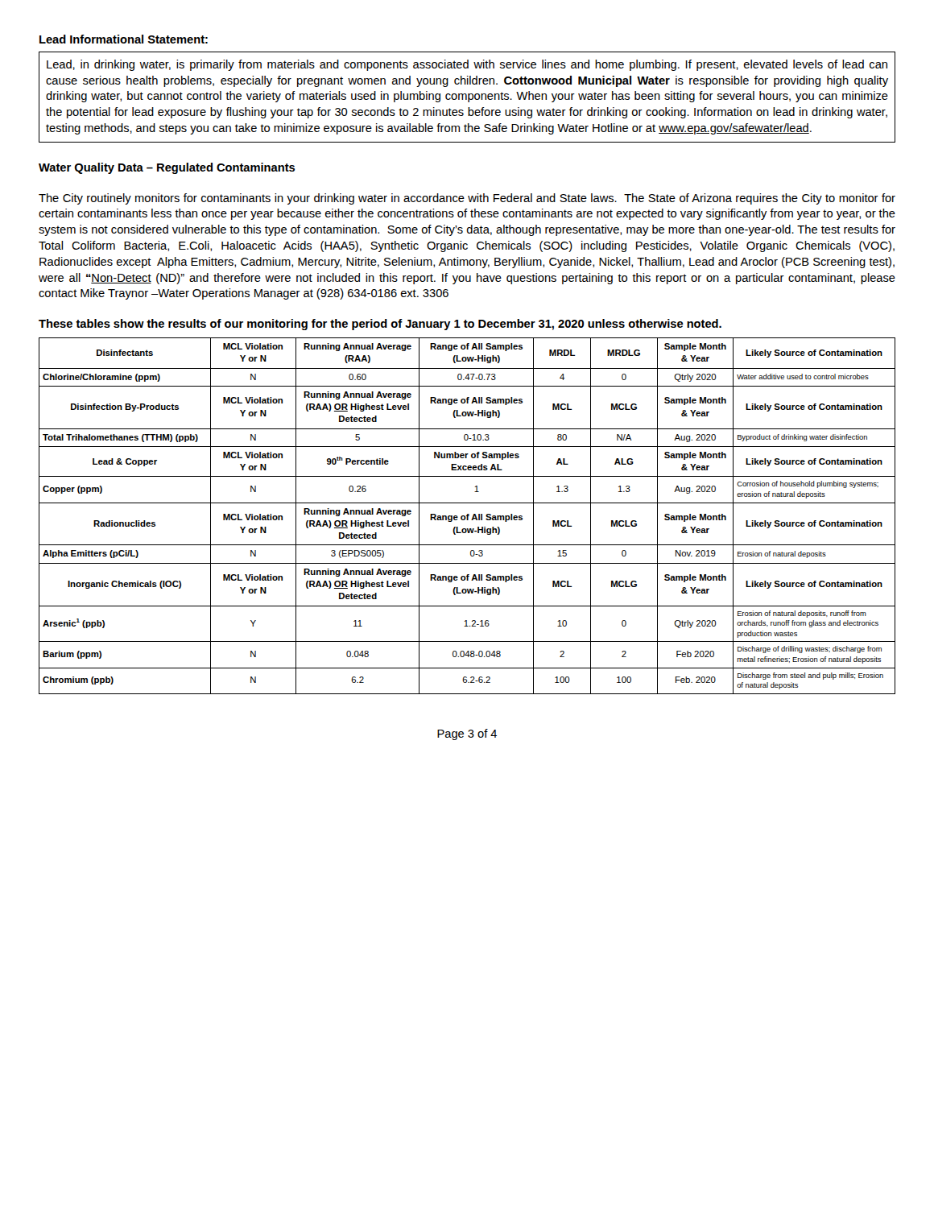Lead Informational Statement:
Lead, in drinking water, is primarily from materials and components associated with service lines and home plumbing. If present, elevated levels of lead can cause serious health problems, especially for pregnant women and young children. Cottonwood Municipal Water is responsible for providing high quality drinking water, but cannot control the variety of materials used in plumbing components. When your water has been sitting for several hours, you can minimize the potential for lead exposure by flushing your tap for 30 seconds to 2 minutes before using water for drinking or cooking. Information on lead in drinking water, testing methods, and steps you can take to minimize exposure is available from the Safe Drinking Water Hotline or at www.epa.gov/safewater/lead.
Water Quality Data – Regulated Contaminants
The City routinely monitors for contaminants in your drinking water in accordance with Federal and State laws. The State of Arizona requires the City to monitor for certain contaminants less than once per year because either the concentrations of these contaminants are not expected to vary significantly from year to year, or the system is not considered vulnerable to this type of contamination. Some of City’s data, although representative, may be more than one-year-old. The test results for Total Coliform Bacteria, E.Coli, Haloacetic Acids (HAA5), Synthetic Organic Chemicals (SOC) including Pesticides, Volatile Organic Chemicals (VOC), Radionuclides except Alpha Emitters, Cadmium, Mercury, Nitrite, Selenium, Antimony, Beryllium, Cyanide, Nickel, Thallium, Lead and Aroclor (PCB Screening test), were all “Non-Detect (ND)” and therefore were not included in this report. If you have questions pertaining to this report or on a particular contaminant, please contact Mike Traynor –Water Operations Manager at (928) 634-0186 ext. 3306
These tables show the results of our monitoring for the period of January 1 to December 31, 2020 unless otherwise noted.
| Disinfectants | MCL Violation Y or N | Running Annual Average (RAA) | Range of All Samples (Low-High) | MRDL | MRDLG | Sample Month & Year | Likely Source of Contamination |
| --- | --- | --- | --- | --- | --- | --- | --- |
| Chlorine/Chloramine (ppm) | N | 0.60 | 0.47-0.73 | 4 | 0 | Qtrly 2020 | Water additive used to control microbes |
| Disinfection By-Products | MCL Violation Y or N | Running Annual Average (RAA) OR Highest Level Detected | Range of All Samples (Low-High) | MCL | MCLG | Sample Month & Year | Likely Source of Contamination |
| Total Trihalomethanes (TTHM) (ppb) | N | 5 | 0-10.3 | 80 | N/A | Aug. 2020 | Byproduct of drinking water disinfection |
| Lead & Copper | MCL Violation Y or N | 90 th Percentile | Number of Samples Exceeds AL | AL | ALG | Sample Month & Year | Likely Source of Contamination |
| Copper (ppm) | N | 0.26 | 1 | 1.3 | 1.3 | Aug. 2020 | Corrosion of household plumbing systems; erosion of natural deposits |
| Radionuclides | MCL Violation Y or N | Running Annual Average (RAA) OR Highest Level Detected | Range of All Samples (Low-High) | MCL | MCLG | Sample Month & Year | Likely Source of Contamination |
| Alpha Emitters (pCi/L) | N | 3 (EPDS005) | 0-3 | 15 | 0 | Nov. 2019 | Erosion of natural deposits |
| Inorganic Chemicals (IOC) | MCL Violation Y or N | Running Annual Average (RAA) OR Highest Level Detected | Range of All Samples (Low-High) | MCL | MCLG | Sample Month & Year | Likely Source of Contamination |
| Arsenic 1 (ppb) | Y | 11 | 1.2-16 | 10 | 0 | Qtrly 2020 | Erosion of natural deposits, runoff from orchards, runoff from glass and electronics production wastes |
| Barium (ppm) | N | 0.048 | 0.048-0.048 | 2 | 2 | Feb 2020 | Discharge of drilling wastes; discharge from metal refineries; Erosion of natural deposits |
| Chromium (ppb) | N | 6.2 | 6.2-6.2 | 100 | 100 | Feb. 2020 | Discharge from steel and pulp mills; Erosion of natural deposits |
Page 3 of 4